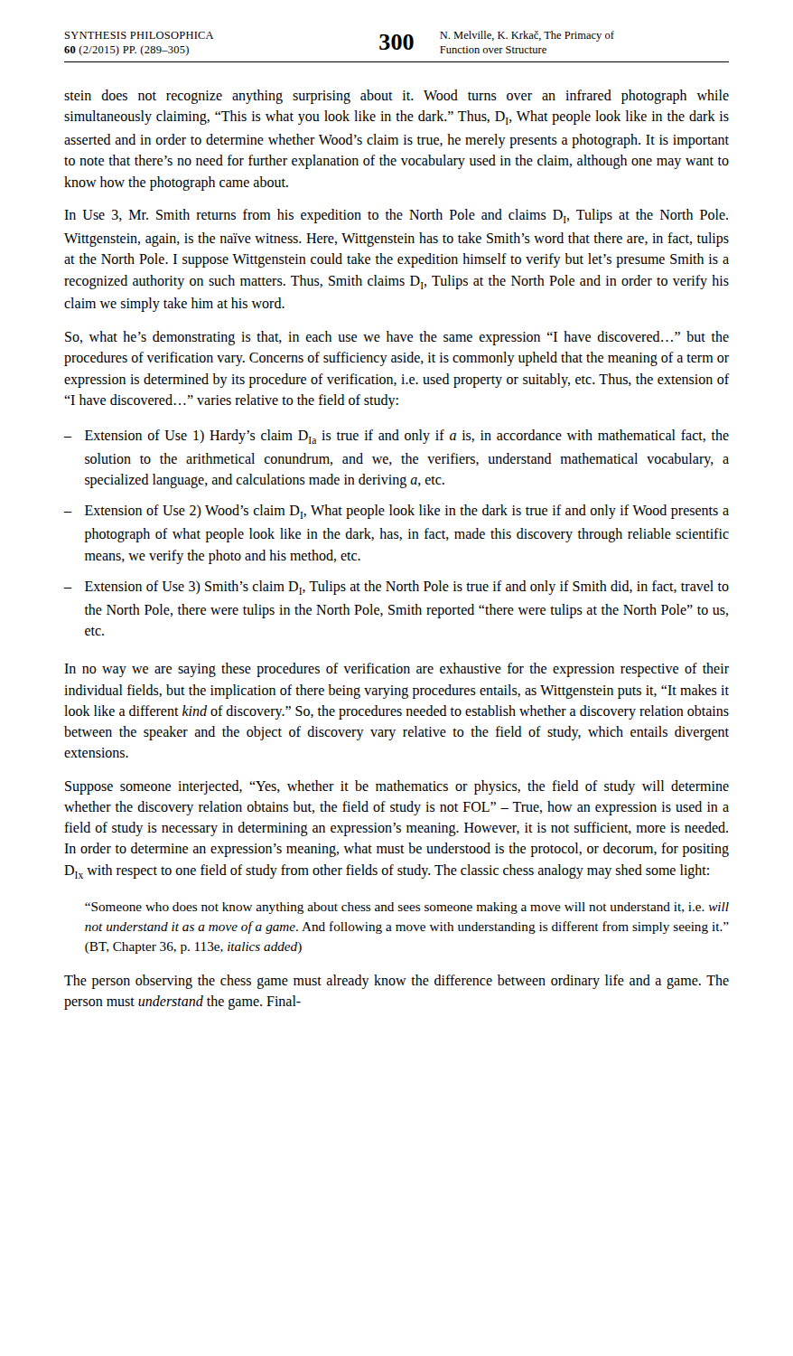Synthesis Philosophica
60 (2/2015) pp. (289–305)
300
N. Melville, K. Krkač, The Primacy of
Function over Structure
stein does not recognize anything surprising about it. Wood turns over an infrared photograph while simultaneously claiming, “This is what you look like in the dark.” Thus, DI, What people look like in the dark is asserted and in order to determine whether Wood’s claim is true, he merely presents a photograph. It is important to note that there’s no need for further explanation of the vocabulary used in the claim, although one may want to know how the photograph came about.
In Use 3, Mr. Smith returns from his expedition to the North Pole and claims DI, Tulips at the North Pole. Wittgenstein, again, is the naïve witness. Here, Wittgenstein has to take Smith’s word that there are, in fact, tulips at the North Pole. I suppose Wittgenstein could take the expedition himself to verify but let’s presume Smith is a recognized authority on such matters. Thus, Smith claims DI, Tulips at the North Pole and in order to verify his claim we simply take him at his word.
So, what he’s demonstrating is that, in each use we have the same expression “I have discovered…” but the procedures of verification vary. Concerns of sufficiency aside, it is commonly upheld that the meaning of a term or expression is determined by its procedure of verification, i.e. used property or suitably, etc. Thus, the extension of “I have discovered…” varies relative to the field of study:
Extension of Use 1) Hardy’s claim DIa is true if and only if a is, in accordance with mathematical fact, the solution to the arithmetical conundrum, and we, the verifiers, understand mathematical vocabulary, a specialized language, and calculations made in deriving a, etc.
Extension of Use 2) Wood’s claim DI, What people look like in the dark is true if and only if Wood presents a photograph of what people look like in the dark, has, in fact, made this discovery through reliable scientific means, we verify the photo and his method, etc.
Extension of Use 3) Smith’s claim DI, Tulips at the North Pole is true if and only if Smith did, in fact, travel to the North Pole, there were tulips in the North Pole, Smith reported “there were tulips at the North Pole” to us, etc.
In no way we are saying these procedures of verification are exhaustive for the expression respective of their individual fields, but the implication of there being varying procedures entails, as Wittgenstein puts it, “It makes it look like a different kind of discovery.” So, the procedures needed to establish whether a discovery relation obtains between the speaker and the object of discovery vary relative to the field of study, which entails divergent extensions.
Suppose someone interjected, “Yes, whether it be mathematics or physics, the field of study will determine whether the discovery relation obtains but, the field of study is not FOL” – True, how an expression is used in a field of study is necessary in determining an expression’s meaning. However, it is not sufficient, more is needed. In order to determine an expression’s meaning, what must be understood is the protocol, or decorum, for positing DIx with respect to one field of study from other fields of study. The classic chess analogy may shed some light:
“Someone who does not know anything about chess and sees someone making a move will not understand it, i.e. will not understand it as a move of a game. And following a move with understanding is different from simply seeing it.” (BT, Chapter 36, p. 113e, italics added)
The person observing the chess game must already know the difference between ordinary life and a game. The person must understand the game. Final-